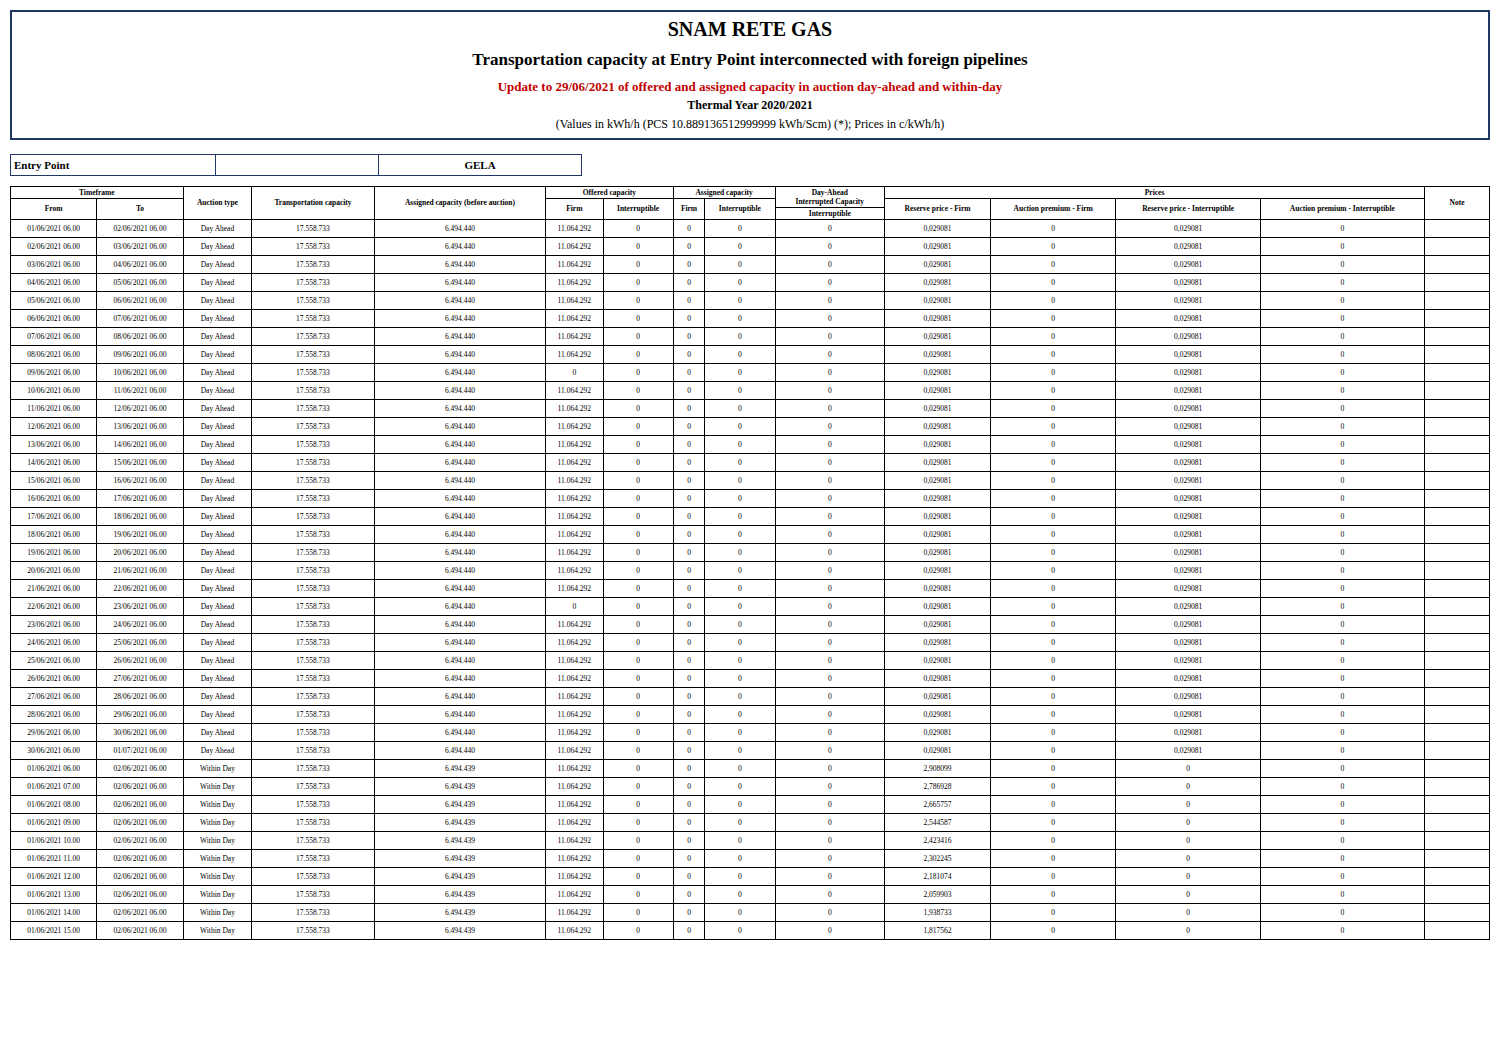SNAM RETE GAS
Transportation capacity at Entry Point interconnected with foreign pipelines
Update to 29/06/2021 of offered and assigned capacity in auction day-ahead and within-day
Thermal Year 2020/2021
(Values in kWh/h (PCS 10.889136512999999 kWh/Scm) (*); Prices in c/kWh/h)
| Entry Point | | GELA |
| Timeframe | Auction type | Transportation capacity | Assigned capacity (before auction) | Offered capacity | Assigned capacity | Day-Ahead Interrupted Capacity | Prices | Note |
| --- | --- | --- | --- | --- | --- | --- | --- | --- |
| From | To | Firm | Interruptible | Firm | Interruptible | Reserve price - Firm | Auction premium - Firm | Reserve price - Interruptible | Auction premium - Interruptible |
| Interruptible |
| 01/06/2021 06.00 | 02/06/2021 06.00 | Day Ahead | 17.558.733 | 6.494.440 | 11.064.292 | 0 | 0 | 0 | 0 | 0,029081 | 0 | 0,029081 | 0 | |
| 02/06/2021 06.00 | 03/06/2021 06.00 | Day Ahead | 17.558.733 | 6.494.440 | 11.064.292 | 0 | 0 | 0 | 0 | 0,029081 | 0 | 0,029081 | 0 | |
| 03/06/2021 06.00 | 04/06/2021 06.00 | Day Ahead | 17.558.733 | 6.494.440 | 11.064.292 | 0 | 0 | 0 | 0 | 0,029081 | 0 | 0,029081 | 0 | |
| 04/06/2021 06.00 | 05/06/2021 06.00 | Day Ahead | 17.558.733 | 6.494.440 | 11.064.292 | 0 | 0 | 0 | 0 | 0,029081 | 0 | 0,029081 | 0 | |
| 05/06/2021 06.00 | 06/06/2021 06.00 | Day Ahead | 17.558.733 | 6.494.440 | 11.064.292 | 0 | 0 | 0 | 0 | 0,029081 | 0 | 0,029081 | 0 | |
| 06/06/2021 06.00 | 07/06/2021 06.00 | Day Ahead | 17.558.733 | 6.494.440 | 11.064.292 | 0 | 0 | 0 | 0 | 0,029081 | 0 | 0,029081 | 0 | |
| 07/06/2021 06.00 | 08/06/2021 06.00 | Day Ahead | 17.558.733 | 6.494.440 | 11.064.292 | 0 | 0 | 0 | 0 | 0,029081 | 0 | 0,029081 | 0 | |
| 08/06/2021 06.00 | 09/06/2021 06.00 | Day Ahead | 17.558.733 | 6.494.440 | 11.064.292 | 0 | 0 | 0 | 0 | 0,029081 | 0 | 0,029081 | 0 | |
| 09/06/2021 06.00 | 10/06/2021 06.00 | Day Ahead | 17.558.733 | 6.494.440 | 0 | 0 | 0 | 0 | 0 | 0,029081 | 0 | 0,029081 | 0 | |
| 10/06/2021 06.00 | 11/06/2021 06.00 | Day Ahead | 17.558.733 | 6.494.440 | 11.064.292 | 0 | 0 | 0 | 0 | 0,029081 | 0 | 0,029081 | 0 | |
| 11/06/2021 06.00 | 12/06/2021 06.00 | Day Ahead | 17.558.733 | 6.494.440 | 11.064.292 | 0 | 0 | 0 | 0 | 0,029081 | 0 | 0,029081 | 0 | |
| 12/06/2021 06.00 | 13/06/2021 06.00 | Day Ahead | 17.558.733 | 6.494.440 | 11.064.292 | 0 | 0 | 0 | 0 | 0,029081 | 0 | 0,029081 | 0 | |
| 13/06/2021 06.00 | 14/06/2021 06.00 | Day Ahead | 17.558.733 | 6.494.440 | 11.064.292 | 0 | 0 | 0 | 0 | 0,029081 | 0 | 0,029081 | 0 | |
| 14/06/2021 06.00 | 15/06/2021 06.00 | Day Ahead | 17.558.733 | 6.494.440 | 11.064.292 | 0 | 0 | 0 | 0 | 0,029081 | 0 | 0,029081 | 0 | |
| 15/06/2021 06.00 | 16/06/2021 06.00 | Day Ahead | 17.558.733 | 6.494.440 | 11.064.292 | 0 | 0 | 0 | 0 | 0,029081 | 0 | 0,029081 | 0 | |
| 16/06/2021 06.00 | 17/06/2021 06.00 | Day Ahead | 17.558.733 | 6.494.440 | 11.064.292 | 0 | 0 | 0 | 0 | 0,029081 | 0 | 0,029081 | 0 | |
| 17/06/2021 06.00 | 18/06/2021 06.00 | Day Ahead | 17.558.733 | 6.494.440 | 11.064.292 | 0 | 0 | 0 | 0 | 0,029081 | 0 | 0,029081 | 0 | |
| 18/06/2021 06.00 | 19/06/2021 06.00 | Day Ahead | 17.558.733 | 6.494.440 | 11.064.292 | 0 | 0 | 0 | 0 | 0,029081 | 0 | 0,029081 | 0 | |
| 19/06/2021 06.00 | 20/06/2021 06.00 | Day Ahead | 17.558.733 | 6.494.440 | 11.064.292 | 0 | 0 | 0 | 0 | 0,029081 | 0 | 0,029081 | 0 | |
| 20/06/2021 06.00 | 21/06/2021 06.00 | Day Ahead | 17.558.733 | 6.494.440 | 11.064.292 | 0 | 0 | 0 | 0 | 0,029081 | 0 | 0,029081 | 0 | |
| 21/06/2021 06.00 | 22/06/2021 06.00 | Day Ahead | 17.558.733 | 6.494.440 | 11.064.292 | 0 | 0 | 0 | 0 | 0,029081 | 0 | 0,029081 | 0 | |
| 22/06/2021 06.00 | 23/06/2021 06.00 | Day Ahead | 17.558.733 | 6.494.440 | 0 | 0 | 0 | 0 | 0 | 0,029081 | 0 | 0,029081 | 0 | |
| 23/06/2021 06.00 | 24/06/2021 06.00 | Day Ahead | 17.558.733 | 6.494.440 | 11.064.292 | 0 | 0 | 0 | 0 | 0,029081 | 0 | 0,029081 | 0 | |
| 24/06/2021 06.00 | 25/06/2021 06.00 | Day Ahead | 17.558.733 | 6.494.440 | 11.064.292 | 0 | 0 | 0 | 0 | 0,029081 | 0 | 0,029081 | 0 | |
| 25/06/2021 06.00 | 26/06/2021 06.00 | Day Ahead | 17.558.733 | 6.494.440 | 11.064.292 | 0 | 0 | 0 | 0 | 0,029081 | 0 | 0,029081 | 0 | |
| 26/06/2021 06.00 | 27/06/2021 06.00 | Day Ahead | 17.558.733 | 6.494.440 | 11.064.292 | 0 | 0 | 0 | 0 | 0,029081 | 0 | 0,029081 | 0 | |
| 27/06/2021 06.00 | 28/06/2021 06.00 | Day Ahead | 17.558.733 | 6.494.440 | 11.064.292 | 0 | 0 | 0 | 0 | 0,029081 | 0 | 0,029081 | 0 | |
| 28/06/2021 06.00 | 29/06/2021 06.00 | Day Ahead | 17.558.733 | 6.494.440 | 11.064.292 | 0 | 0 | 0 | 0 | 0,029081 | 0 | 0,029081 | 0 | |
| 29/06/2021 06.00 | 30/06/2021 06.00 | Day Ahead | 17.558.733 | 6.494.440 | 11.064.292 | 0 | 0 | 0 | 0 | 0,029081 | 0 | 0,029081 | 0 | |
| 30/06/2021 06.00 | 01/07/2021 06.00 | Day Ahead | 17.558.733 | 6.494.440 | 11.064.292 | 0 | 0 | 0 | 0 | 0,029081 | 0 | 0,029081 | 0 | |
| 01/06/2021 06.00 | 02/06/2021 06.00 | Within Day | 17.558.733 | 6.494.439 | 11.064.292 | 0 | 0 | 0 | 0 | 2,908099 | 0 | 0 | 0 | |
| 01/06/2021 07.00 | 02/06/2021 06.00 | Within Day | 17.558.733 | 6.494.439 | 11.064.292 | 0 | 0 | 0 | 0 | 2,786928 | 0 | 0 | 0 | |
| 01/06/2021 08.00 | 02/06/2021 06.00 | Within Day | 17.558.733 | 6.494.439 | 11.064.292 | 0 | 0 | 0 | 0 | 2,665757 | 0 | 0 | 0 | |
| 01/06/2021 09.00 | 02/06/2021 06.00 | Within Day | 17.558.733 | 6.494.439 | 11.064.292 | 0 | 0 | 0 | 0 | 2,544587 | 0 | 0 | 0 | |
| 01/06/2021 10.00 | 02/06/2021 06.00 | Within Day | 17.558.733 | 6.494.439 | 11.064.292 | 0 | 0 | 0 | 0 | 2,423416 | 0 | 0 | 0 | |
| 01/06/2021 11.00 | 02/06/2021 06.00 | Within Day | 17.558.733 | 6.494.439 | 11.064.292 | 0 | 0 | 0 | 0 | 2,302245 | 0 | 0 | 0 | |
| 01/06/2021 12.00 | 02/06/2021 06.00 | Within Day | 17.558.733 | 6.494.439 | 11.064.292 | 0 | 0 | 0 | 0 | 2,181074 | 0 | 0 | 0 | |
| 01/06/2021 13.00 | 02/06/2021 06.00 | Within Day | 17.558.733 | 6.494.439 | 11.064.292 | 0 | 0 | 0 | 0 | 2,059903 | 0 | 0 | 0 | |
| 01/06/2021 14.00 | 02/06/2021 06.00 | Within Day | 17.558.733 | 6.494.439 | 11.064.292 | 0 | 0 | 0 | 0 | 1,938733 | 0 | 0 | 0 | |
| 01/06/2021 15.00 | 02/06/2021 06.00 | Within Day | 17.558.733 | 6.494.439 | 11.064.292 | 0 | 0 | 0 | 0 | 1,817562 | 0 | 0 | 0 | |